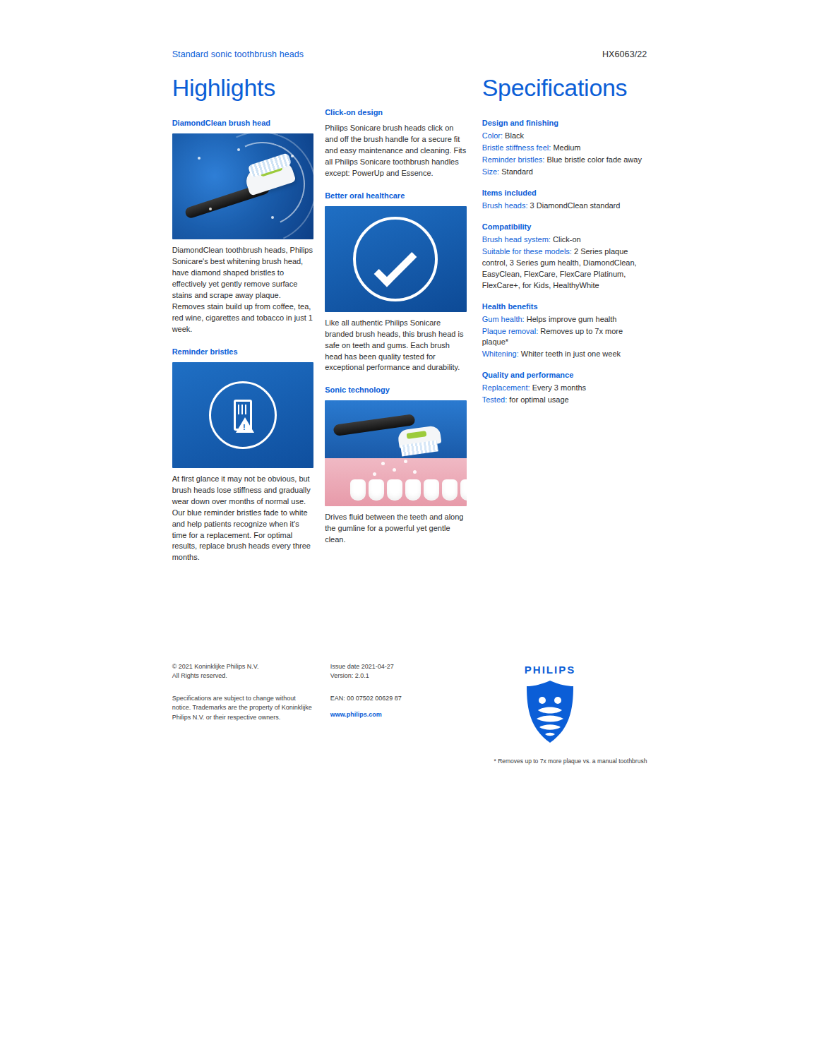Standard sonic toothbrush heads
HX6063/22
Highlights
DiamondClean brush head
DiamondClean toothbrush heads, Philips Sonicare's best whitening brush head, have diamond shaped bristles to effectively yet gently remove surface stains and scrape away plaque. Removes stain build up from coffee, tea, red wine, cigarettes and tobacco in just 1 week.
Reminder bristles
At first glance it may not be obvious, but brush heads lose stiffness and gradually wear down over months of normal use. Our blue reminder bristles fade to white and help patients recognize when it's time for a replacement. For optimal results, replace brush heads every three months.
Click-on design
Philips Sonicare brush heads click on and off the brush handle for a secure fit and easy maintenance and cleaning. Fits all Philips Sonicare toothbrush handles except: PowerUp and Essence.
Better oral healthcare
Like all authentic Philips Sonicare branded brush heads, this brush head is safe on teeth and gums. Each brush head has been quality tested for exceptional performance and durability.
Sonic technology
Drives fluid between the teeth and along the gumline for a powerful yet gentle clean.
Specifications
Design and finishing
Color: Black
Bristle stiffness feel: Medium
Reminder bristles: Blue bristle color fade away
Size: Standard
Items included
Brush heads: 3 DiamondClean standard
Compatibility
Brush head system: Click-on
Suitable for these models: 2 Series plaque control, 3 Series gum health, DiamondClean, EasyClean, FlexCare, FlexCare Platinum, FlexCare+, for Kids, HealthyWhite
Health benefits
Gum health: Helps improve gum health
Plaque removal: Removes up to 7x more plaque*
Whitening: Whiter teeth in just one week
Quality and performance
Replacement: Every 3 months
Tested: for optimal usage
© 2021 Koninklijke Philips N.V.
All Rights reserved.
Specifications are subject to change without notice. Trademarks are the property of Koninklijke Philips N.V. or their respective owners.
Issue date 2021-04-27
Version: 2.0.1
EAN: 00 07502 00629 87
www.philips.com
PHILIPS
* Removes up to 7x more plaque vs. a manual toothbrush